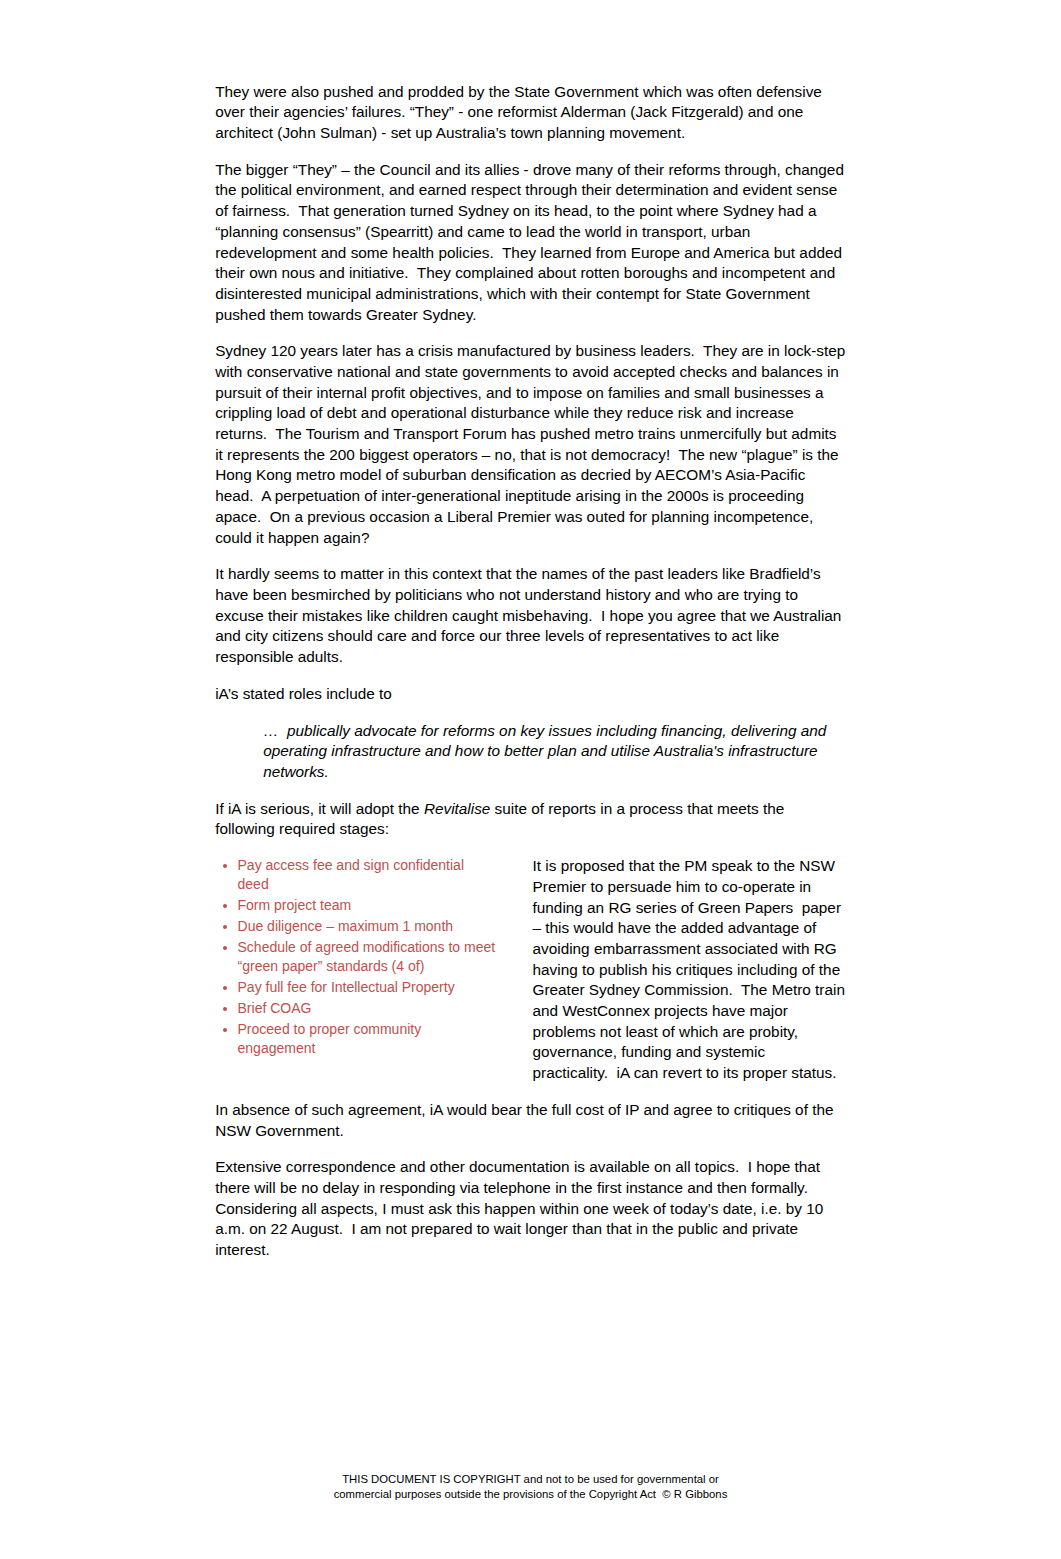They were also pushed and prodded by the State Government which was often defensive over their agencies’ failures. “They” - one reformist Alderman (Jack Fitzgerald) and one architect (John Sulman) - set up Australia’s town planning movement.
The bigger “They” – the Council and its allies - drove many of their reforms through, changed the political environment, and earned respect through their determination and evident sense of fairness. That generation turned Sydney on its head, to the point where Sydney had a “planning consensus” (Spearritt) and came to lead the world in transport, urban redevelopment and some health policies. They learned from Europe and America but added their own nous and initiative. They complained about rotten boroughs and incompetent and disinterested municipal administrations, which with their contempt for State Government pushed them towards Greater Sydney.
Sydney 120 years later has a crisis manufactured by business leaders. They are in lock-step with conservative national and state governments to avoid accepted checks and balances in pursuit of their internal profit objectives, and to impose on families and small businesses a crippling load of debt and operational disturbance while they reduce risk and increase returns. The Tourism and Transport Forum has pushed metro trains unmercifully but admits it represents the 200 biggest operators – no, that is not democracy! The new “plague” is the Hong Kong metro model of suburban densification as decried by AECOM’s Asia-Pacific head. A perpetuation of inter-generational ineptitude arising in the 2000s is proceeding apace. On a previous occasion a Liberal Premier was outed for planning incompetence, could it happen again?
It hardly seems to matter in this context that the names of the past leaders like Bradfield’s have been besmirched by politicians who not understand history and who are trying to excuse their mistakes like children caught misbehaving. I hope you agree that we Australian and city citizens should care and force our three levels of representatives to act like responsible adults.
iA’s stated roles include to
… publically advocate for reforms on key issues including financing, delivering and operating infrastructure and how to better plan and utilise Australia's infrastructure networks.
If iA is serious, it will adopt the Revitalise suite of reports in a process that meets the following required stages:
Pay access fee and sign confidential deed
Form project team
Due diligence – maximum 1 month
Schedule of agreed modifications to meet “green paper” standards (4 of)
Pay full fee for Intellectual Property
Brief COAG
Proceed to proper community engagement
It is proposed that the PM speak to the NSW Premier to persuade him to co-operate in funding an RG series of Green Papers paper – this would have the added advantage of avoiding embarrassment associated with RG having to publish his critiques including of the Greater Sydney Commission. The Metro train and WestConnex projects have major problems not least of which are probity, governance, funding and systemic practicality. iA can revert to its proper status.
In absence of such agreement, iA would bear the full cost of IP and agree to critiques of the NSW Government.
Extensive correspondence and other documentation is available on all topics. I hope that there will be no delay in responding via telephone in the first instance and then formally. Considering all aspects, I must ask this happen within one week of today’s date, i.e. by 10 a.m. on 22 August. I am not prepared to wait longer than that in the public and private interest.
THIS DOCUMENT IS COPYRIGHT and not to be used for governmental or
commercial purposes outside the provisions of the Copyright Act © R Gibbons